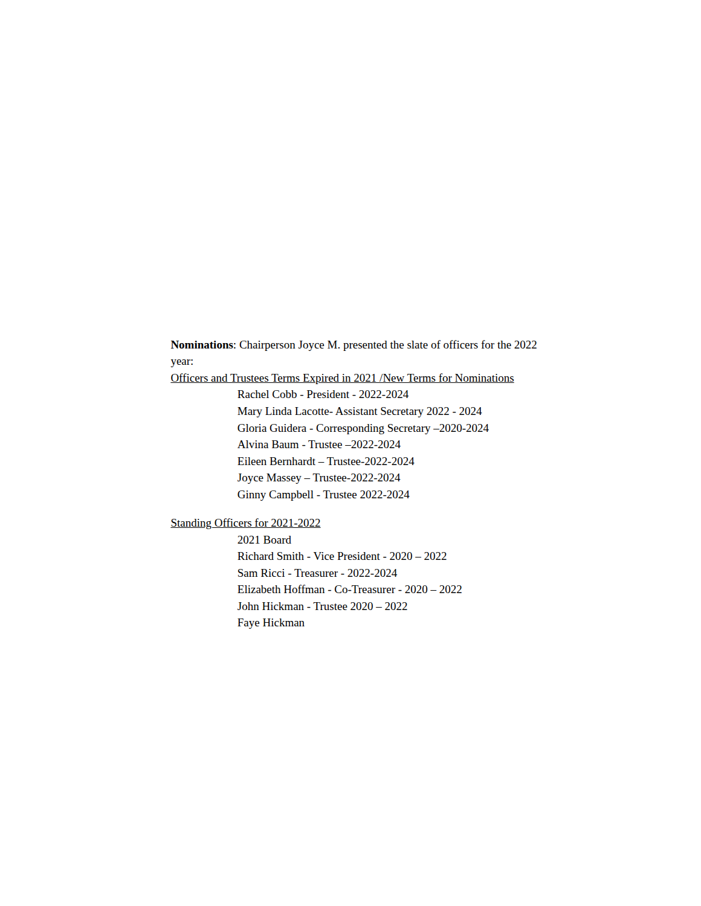Nominations: Chairperson Joyce M. presented the slate of officers for the 2022 year:
Officers and Trustees Terms Expired in 2021 /New Terms for Nominations
Rachel Cobb - President - 2022-2024
Mary Linda Lacotte- Assistant Secretary 2022 - 2024
Gloria Guidera - Corresponding Secretary –2020-2024
Alvina Baum - Trustee –2022-2024
Eileen Bernhardt – Trustee-2022-2024
Joyce Massey – Trustee-2022-2024
Ginny Campbell - Trustee 2022-2024
Standing Officers for 2021-2022
2021 Board
Richard Smith - Vice President - 2020 – 2022
Sam Ricci - Treasurer - 2022-2024
Elizabeth Hoffman - Co-Treasurer - 2020 – 2022
John Hickman - Trustee 2020 – 2022
Faye Hickman